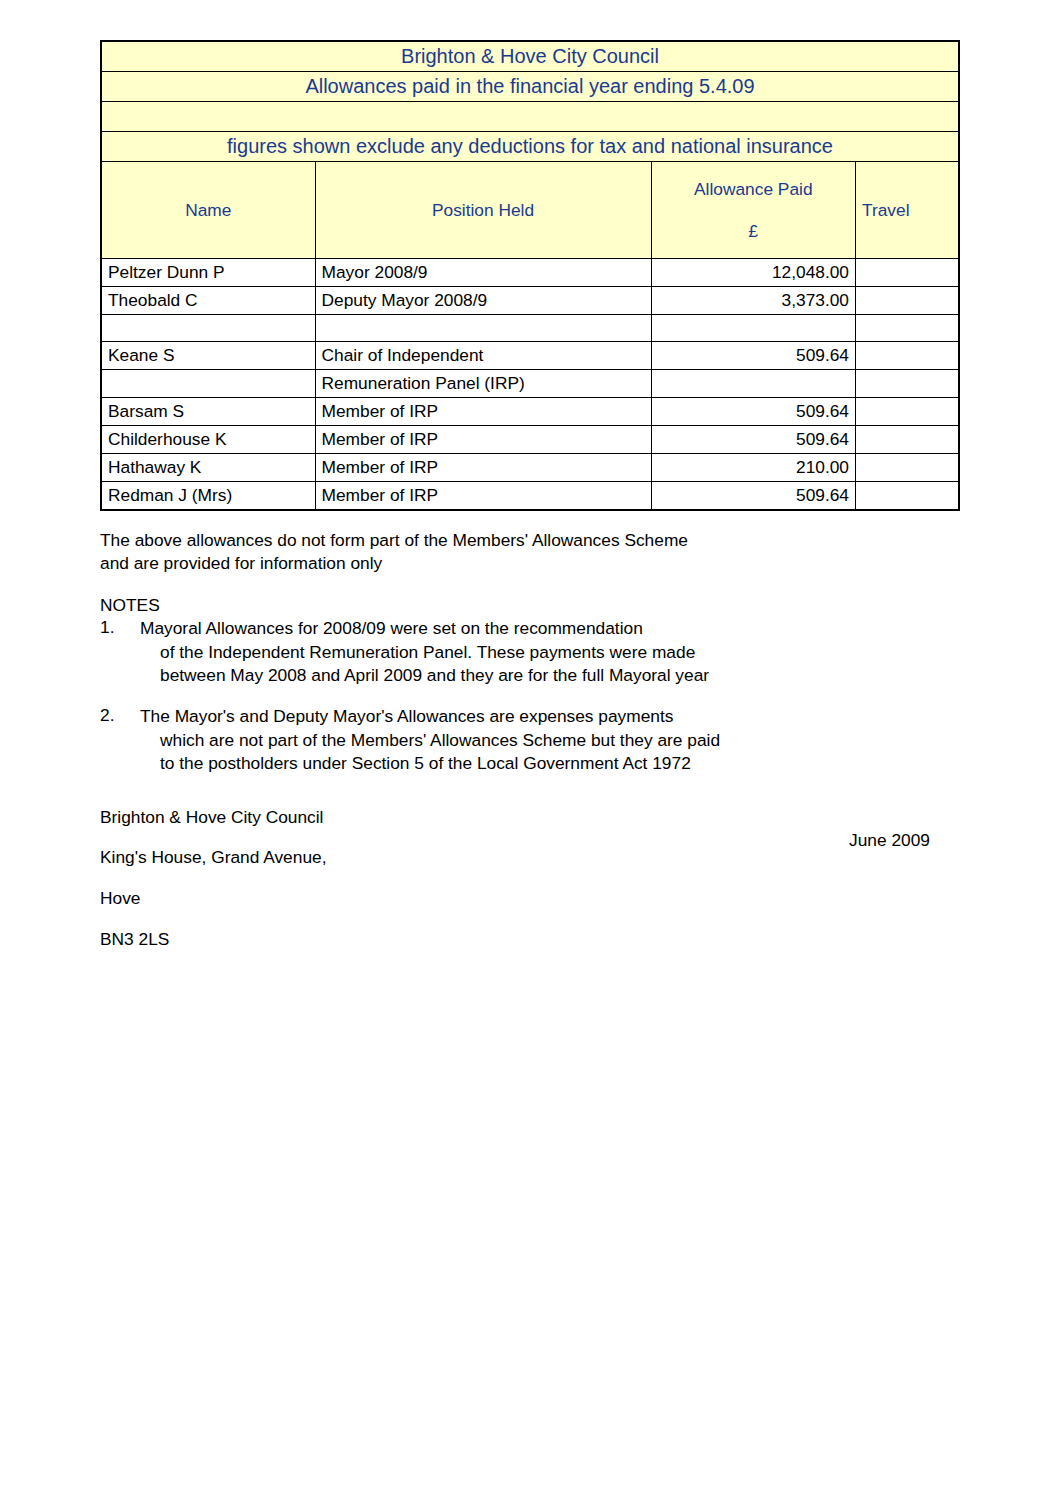| Brighton & Hove City Council |
| Allowances paid in the financial year ending 5.4.09 |
| figures shown exclude any deductions for tax and national insurance |
| Name | Position Held | Allowance Paid £ | Travel |
| Peltzer Dunn P | Mayor 2008/9 | 12,048.00 | |
| Theobald C | Deputy Mayor 2008/9 | 3,373.00 | |
| Keane S | Chair of Independent | 509.64 | |
| | Remuneration Panel (IRP) | | |
| Barsam S | Member of IRP | 509.64 | |
| Childerhouse K | Member of IRP | 509.64 | |
| Hathaway K | Member of IRP | 210.00 | |
| Redman J (Mrs) | Member of IRP | 509.64 | |
The above allowances do not form part of the Members' Allowances Scheme
and are provided for information only
NOTES
1.
Mayoral Allowances for 2008/09 were set on the recommendation
of the Independent Remuneration Panel. These payments were made
between May 2008 and April 2009 and they are for the full Mayoral year
2.
The Mayor's and Deputy Mayor's Allowances are expenses payments
which are not part of the Members' Allowances Scheme but they are paid
to the postholders under Section 5 of the Local Government Act 1972
Brighton & Hove City Council
King's House, Grand Avenue,
Hove
BN3 2LS
June 2009